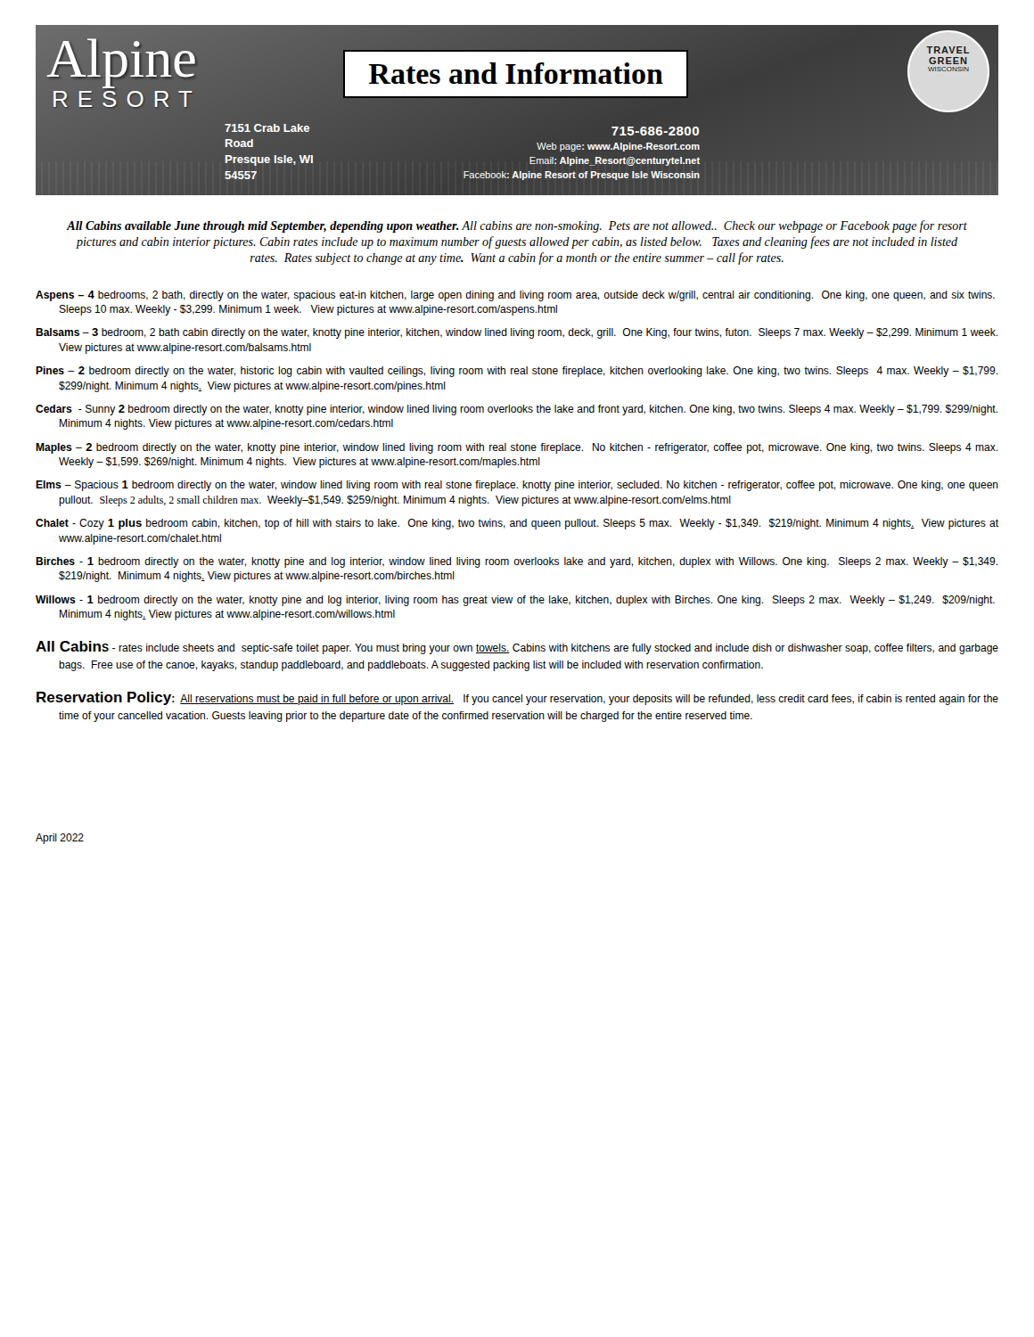Alpine
RESORT
Rates and Information
TRAVEL GREEN WISCONSIN
7151 Crab Lake Road
Presque Isle, WI 54557 715-686-2800
Web page: www.Alpine-Resort.com
Email: Alpine_Resort@centurytel.net
Facebook: Alpine Resort of Presque Isle Wisconsin
All Cabins available June through mid September, depending upon weather. All cabins are non-smoking. Pets are not allowed.. Check our webpage or Facebook page for resort pictures and cabin interior pictures. Cabin rates include up to maximum number of guests allowed per cabin, as listed below. Taxes and cleaning fees are not included in listed rates. Rates subject to change at any time. Want a cabin for a month or the entire summer – call for rates.
Aspens – 4 bedrooms, 2 bath, directly on the water, spacious eat-in kitchen, large open dining and living room area, outside deck w/grill, central air conditioning. One king, one queen, and six twins. Sleeps 10 max. Weekly - $3,299. Minimum 1 week. View pictures at www.alpine-resort.com/aspens.html
Balsams – 3 bedroom, 2 bath cabin directly on the water, knotty pine interior, kitchen, window lined living room, deck, grill. One King, four twins, futon. Sleeps 7 max. Weekly – $2,299. Minimum 1 week. View pictures at www.alpine-resort.com/balsams.html
Pines – 2 bedroom directly on the water, historic log cabin with vaulted ceilings, living room with real stone fireplace, kitchen overlooking lake. One king, two twins. Sleeps 4 max. Weekly – $1,799. $299/night. Minimum 4 nights. View pictures at www.alpine-resort.com/pines.html
Cedars - Sunny 2 bedroom directly on the water, knotty pine interior, window lined living room overlooks the lake and front yard, kitchen. One king, two twins. Sleeps 4 max. Weekly – $1,799. $299/night. Minimum 4 nights. View pictures at www.alpine-resort.com/cedars.html
Maples – 2 bedroom directly on the water, knotty pine interior, window lined living room with real stone fireplace. No kitchen - refrigerator, coffee pot, microwave. One king, two twins. Sleeps 4 max. Weekly – $1,599. $269/night. Minimum 4 nights. View pictures at www.alpine-resort.com/maples.html
Elms – Spacious 1 bedroom directly on the water, window lined living room with real stone fireplace. knotty pine interior, secluded. No kitchen - refrigerator, coffee pot, microwave. One king, one queen pullout. Sleeps 2 adults, 2 small children max. Weekly–$1,549. $259/night. Minimum 4 nights. View pictures at www.alpine-resort.com/elms.html
Chalet - Cozy 1 plus bedroom cabin, kitchen, top of hill with stairs to lake. One king, two twins, and queen pullout. Sleeps 5 max. Weekly - $1,349. $219/night. Minimum 4 nights. View pictures at www.alpine-resort.com/chalet.html
Birches - 1 bedroom directly on the water, knotty pine and log interior, window lined living room overlooks lake and yard, kitchen, duplex with Willows. One king. Sleeps 2 max. Weekly – $1,349. $219/night. Minimum 4 nights. View pictures at www.alpine-resort.com/birches.html
Willows - 1 bedroom directly on the water, knotty pine and log interior, living room has great view of the lake, kitchen, duplex with Birches. One king. Sleeps 2 max. Weekly – $1,249. $209/night. Minimum 4 nights. View pictures at www.alpine-resort.com/willows.html
All CabinS - rates include sheets and septic-safe toilet paper. You must bring your own towels. Cabins with kitchens are fully stocked and include dish or dishwasher soap, coffee filters, and garbage bags. Free use of the canoe, kayaks, standup paddleboard, and paddleboats. A suggested packing list will be included with reservation confirmation.
Reservation Policy: All reservations must be paid in full before or upon arrival. If you cancel your reservation, your deposits will be refunded, less credit card fees, if cabin is rented again for the time of your cancelled vacation. Guests leaving prior to the departure date of the confirmed reservation will be charged for the entire reserved time.
April 2022